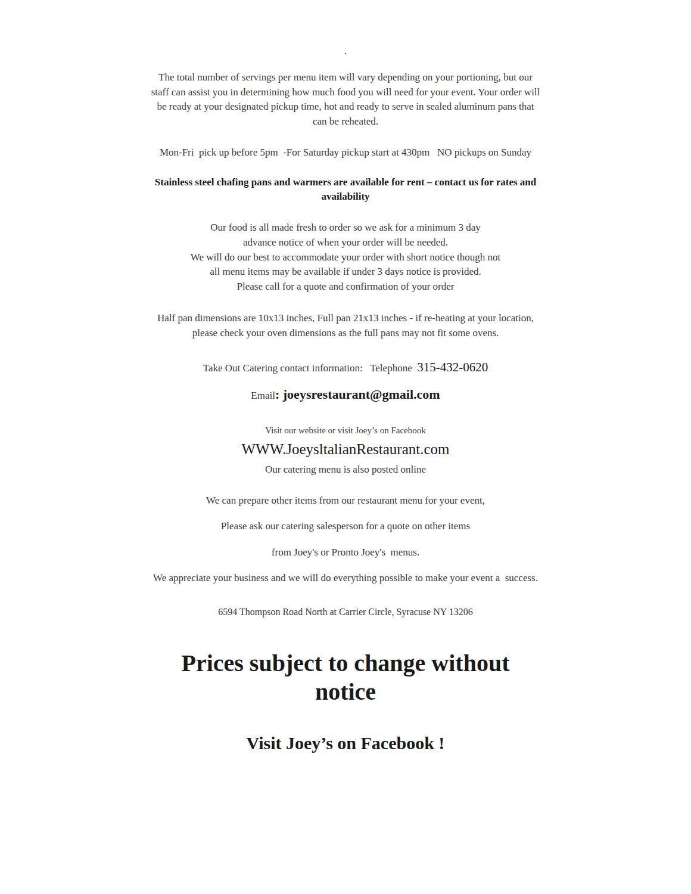.
The total number of servings per menu item will vary depending on your portioning, but our staff can assist you in determining how much food you will need for your event. Your order will be ready at your designated pickup time, hot and ready to serve in sealed aluminum pans that can be reheated.
Mon-Fri pick up before 5pm -For Saturday pickup start at 430pm NO pickups on Sunday
Stainless steel chafing pans and warmers are available for rent – contact us for rates and availability
Our food is all made fresh to order so we ask for a minimum 3 day
advance notice of when your order will be needed.
We will do our best to accommodate your order with short notice though not
all menu items may be available if under 3 days notice is provided.
Please call for a quote and confirmation of your order
Half pan dimensions are 10x13 inches, Full pan 21x13 inches - if re-heating at your location,
please check your oven dimensions as the full pans may not fit some ovens.
Take Out Catering contact information: Telephone 315-432-0620
Email: joeysrestaurant@gmail.com
Visit our website or visit Joey’s on Facebook WWW.JoeysltalianRestaurant.com Our catering menu is also posted online
We can prepare other items from our restaurant menu for your event,
Please ask our catering salesperson for a quote on other items
from Joey's or Pronto Joey's menus.
We appreciate your business and we will do everything possible to make your event a success.
6594 Thompson Road North at Carrier Circle, Syracuse NY 13206
Prices subject to change without notice
Visit Joey’s on Facebook !